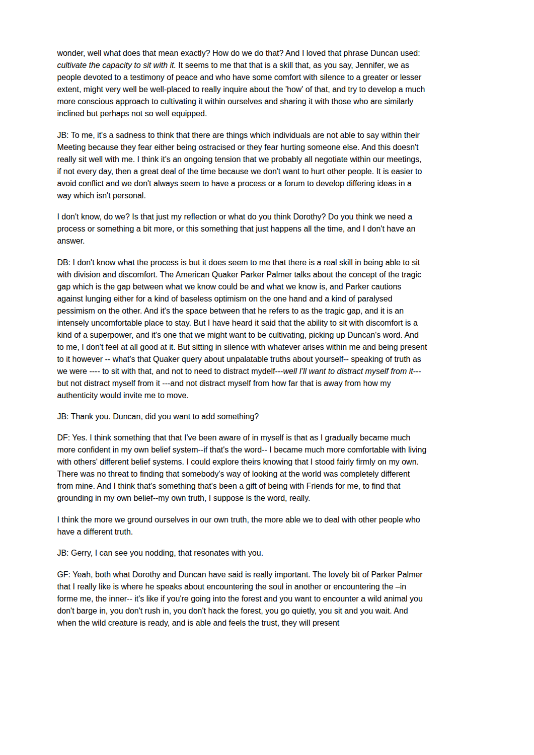wonder, well what does that mean exactly? How do we do that? And I loved that phrase Duncan used: cultivate the capacity to sit with it. It seems to me that that is a skill that, as you say, Jennifer, we as people devoted to a testimony of peace and who have some comfort with silence to a greater or lesser extent, might very well be well-placed to really inquire about the 'how' of that, and try to develop a much more conscious approach to cultivating it within ourselves and sharing it with those who are similarly inclined but perhaps not so well equipped.
JB: To me, it's a sadness to think that there are things which individuals are not able to say within their Meeting because they fear either being ostracised or they fear hurting someone else. And this doesn't really sit well with me. I think it's an ongoing tension that we probably all negotiate within our meetings, if not every day, then a great deal of the time because we don't want to hurt other people. It is easier to avoid conflict and we don't always seem to have a process or a forum to develop differing ideas in a way which isn't personal.
I don't know, do we? Is that just my reflection or what do you think Dorothy? Do you think we need a process or something a bit more, or this something that just happens all the time, and I don't have an answer.
DB: I don't know what the process is but it does seem to me that there is a real skill in being able to sit with division and discomfort. The American Quaker Parker Palmer talks about the concept of the tragic gap which is the gap between what we know could be and what we know is, and Parker cautions against lunging either for a kind of baseless optimism on the one hand and a kind of paralysed pessimism on the other. And it's the space between that he refers to as the tragic gap, and it is an intensely uncomfortable place to stay. But I have heard it said that the ability to sit with discomfort is a kind of a superpower, and it's one that we might want to be cultivating, picking up Duncan's word. And to me, I don't feel at all good at it. But sitting in silence with whatever arises within me and being present to it however -- what's that Quaker query about unpalatable truths about yourself-- speaking of truth as we were ---- to sit with that, and not to need to distract mydelf---well I'll want to distract myself from it--- but not distract myself from it ---and not distract myself from how far that is away from how my authenticity would invite me to move.
JB: Thank you. Duncan, did you want to add something?
DF: Yes. I think something that that I've been aware of in myself is that as I gradually became much more confident in my own belief system--if that's the word-- I became much more comfortable with living with others' different belief systems. I could explore theirs knowing that I stood fairly firmly on my own. There was no threat to finding that somebody's way of looking at the world was completely different from mine. And I think that's something that's been a gift of being with Friends for me, to find that grounding in my own belief--my own truth, I suppose is the word, really.
I think the more we ground ourselves in our own truth, the more able we to deal with other people who have a different truth.
JB: Gerry, I can see you nodding, that resonates with you.
GF: Yeah, both what Dorothy and Duncan have said is really important. The lovely bit of Parker Palmer that I really like is where he speaks about encountering the soul in another or encountering the –in forme me, the inner-- it's like if you're going into the forest and you want to encounter a wild animal you don't barge in, you don't rush in, you don't hack the forest, you go quietly, you sit and you wait. And when the wild creature is ready, and is able and feels the trust, they will present